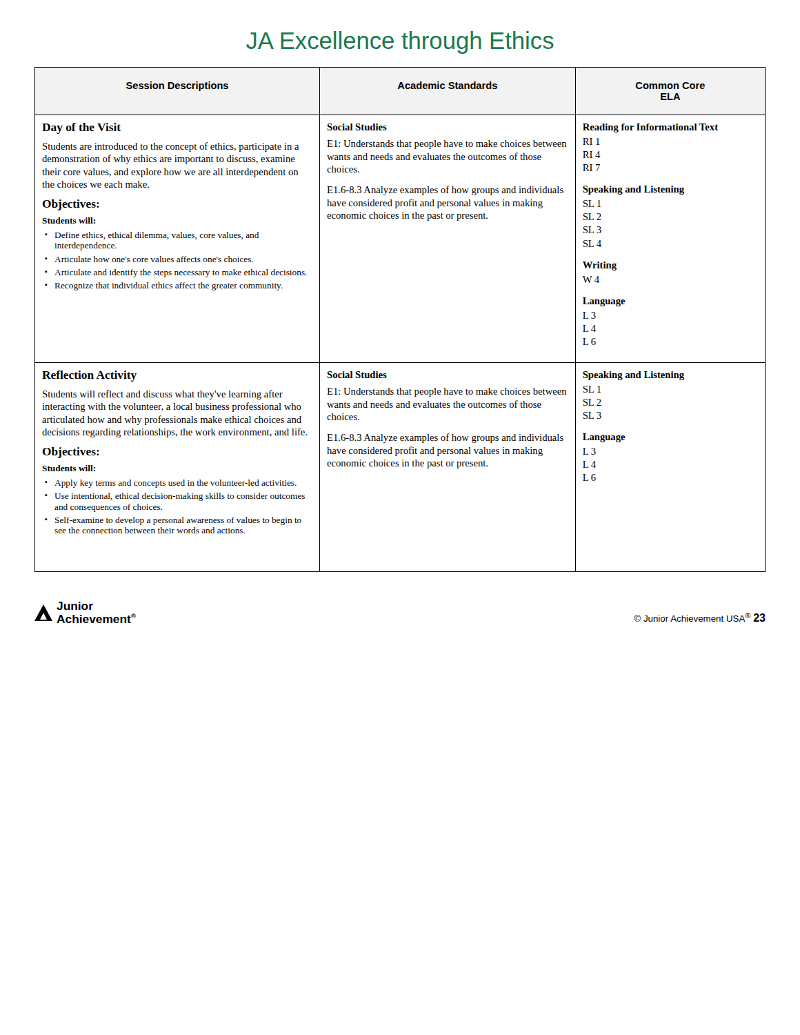JA Excellence through Ethics
| Session Descriptions | Academic Standards | Common Core ELA |
| --- | --- | --- |
| Day of the Visit Students are introduced to the concept of ethics, participate in a demonstration of why ethics are important to discuss, examine their core values, and explore how we are all interdependent on the choices we each make. Objectives: Students will: Define ethics, ethical dilemma, values, core values, and interdependence. Articulate how one's core values affects one's choices. Articulate and identify the steps necessary to make ethical decisions. Recognize that individual ethics affect the greater community. | Social Studies E1: Understands that people have to make choices between wants and needs and evaluates the outcomes of those choices. E1.6-8.3 Analyze examples of how groups and individuals have considered profit and personal values in making economic choices in the past or present. | Reading for Informational Text RI 1 RI 4 RI 7 Speaking and Listening SL 1 SL 2 SL 3 SL 4 Writing W 4 Language L 3 L 4 L 6 |
| Reflection Activity Students will reflect and discuss what they've learning after interacting with the volunteer, a local business professional who articulated how and why professionals make ethical choices and decisions regarding relationships, the work environment, and life. Objectives: Students will: Apply key terms and concepts used in the volunteer-led activities. Use intentional, ethical decision-making skills to consider outcomes and consequences of choices. Self-examine to develop a personal awareness of values to begin to see the connection between their words and actions. | Social Studies E1: Understands that people have to make choices between wants and needs and evaluates the outcomes of those choices. E1.6-8.3 Analyze examples of how groups and individuals have considered profit and personal values in making economic choices in the past or present. | Speaking and Listening SL 1 SL 2 SL 3 Language L 3 L 4 L 6 |
Junior
Achievement®
© Junior Achievement USA® 23